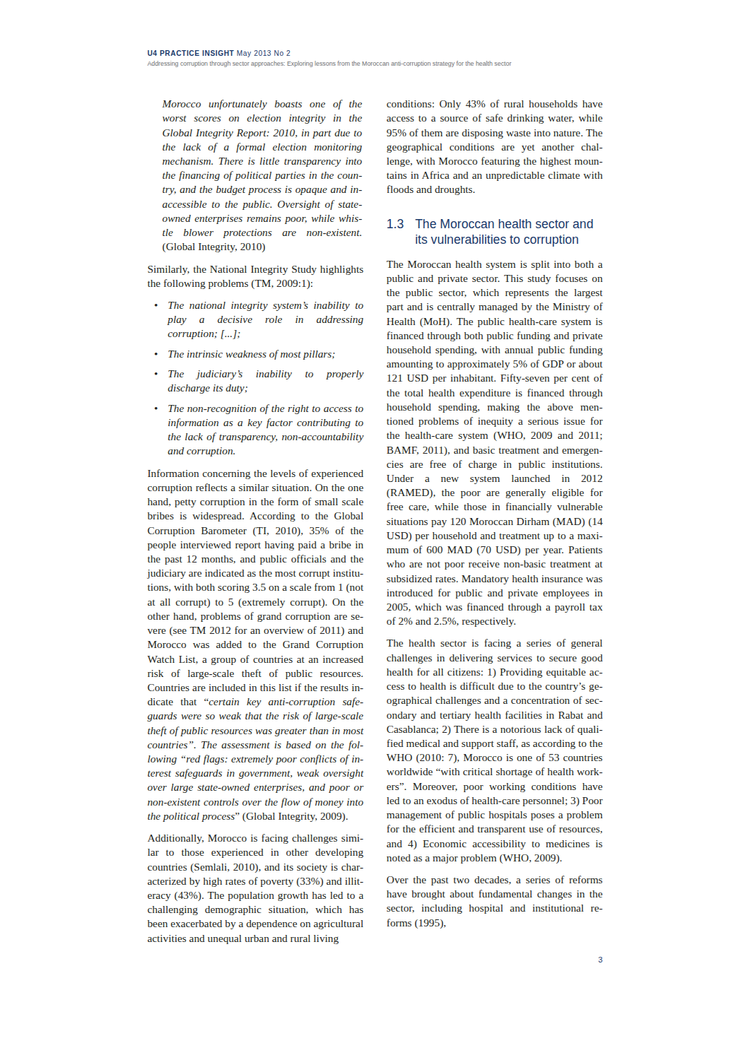U4 PRACTICE INSIGHT May 2013 No 2
Addressing corruption through sector approaches: Exploring lessons from the Moroccan anti-corruption strategy for the health sector
Morocco unfortunately boasts one of the worst scores on election integrity in the Global Integrity Report: 2010, in part due to the lack of a formal election monitoring mechanism. There is little transparency into the financing of political parties in the country, and the budget process is opaque and inaccessible to the public. Oversight of state-owned enterprises remains poor, while whistle blower protections are non-existent. (Global Integrity, 2010)
Similarly, the National Integrity Study highlights the following problems (TM, 2009:1):
The national integrity system’s inability to play a decisive role in addressing corruption; [...];
The intrinsic weakness of most pillars;
The judiciary’s inability to properly discharge its duty;
The non-recognition of the right to access to information as a key factor contributing to the lack of transparency, non-accountability and corruption.
Information concerning the levels of experienced corruption reflects a similar situation. On the one hand, petty corruption in the form of small scale bribes is widespread. According to the Global Corruption Barometer (TI, 2010), 35% of the people interviewed report having paid a bribe in the past 12 months, and public officials and the judiciary are indicated as the most corrupt institutions, with both scoring 3.5 on a scale from 1 (not at all corrupt) to 5 (extremely corrupt). On the other hand, problems of grand corruption are severe (see TM 2012 for an overview of 2011) and Morocco was added to the Grand Corruption Watch List, a group of countries at an increased risk of large-scale theft of public resources. Countries are included in this list if the results indicate that “certain key anti-corruption safeguards were so weak that the risk of large-scale theft of public resources was greater than in most countries”. The assessment is based on the following “red flags: extremely poor conflicts of interest safeguards in government, weak oversight over large state-owned enterprises, and poor or non-existent controls over the flow of money into the political process” (Global Integrity, 2009).
Additionally, Morocco is facing challenges similar to those experienced in other developing countries (Semlali, 2010), and its society is characterized by high rates of poverty (33%) and illiteracy (43%). The population growth has led to a challenging demographic situation, which has been exacerbated by a dependence on agricultural activities and unequal urban and rural living
conditions: Only 43% of rural households have access to a source of safe drinking water, while 95% of them are disposing waste into nature. The geographical conditions are yet another challenge, with Morocco featuring the highest mountains in Africa and an unpredictable climate with floods and droughts.
1.3 The Moroccan health sector and its vulnerabilities to corruption
The Moroccan health system is split into both a public and private sector. This study focuses on the public sector, which represents the largest part and is centrally managed by the Ministry of Health (MoH). The public health-care system is financed through both public funding and private household spending, with annual public funding amounting to approximately 5% of GDP or about 121 USD per inhabitant. Fifty-seven per cent of the total health expenditure is financed through household spending, making the above mentioned problems of inequity a serious issue for the health-care system (WHO, 2009 and 2011; BAMF, 2011), and basic treatment and emergencies are free of charge in public institutions. Under a new system launched in 2012 (RAMED), the poor are generally eligible for free care, while those in financially vulnerable situations pay 120 Moroccan Dirham (MAD) (14 USD) per household and treatment up to a maximum of 600 MAD (70 USD) per year. Patients who are not poor receive non-basic treatment at subsidized rates. Mandatory health insurance was introduced for public and private employees in 2005, which was financed through a payroll tax of 2% and 2.5%, respectively.
The health sector is facing a series of general challenges in delivering services to secure good health for all citizens: 1) Providing equitable access to health is difficult due to the country’s geographical challenges and a concentration of secondary and tertiary health facilities in Rabat and Casablanca; 2) There is a notorious lack of qualified medical and support staff, as according to the WHO (2010: 7), Morocco is one of 53 countries worldwide “with critical shortage of health workers”. Moreover, poor working conditions have led to an exodus of health-care personnel; 3) Poor management of public hospitals poses a problem for the efficient and transparent use of resources, and 4) Economic accessibility to medicines is noted as a major problem (WHO, 2009).
Over the past two decades, a series of reforms have brought about fundamental changes in the sector, including hospital and institutional reforms (1995),
3